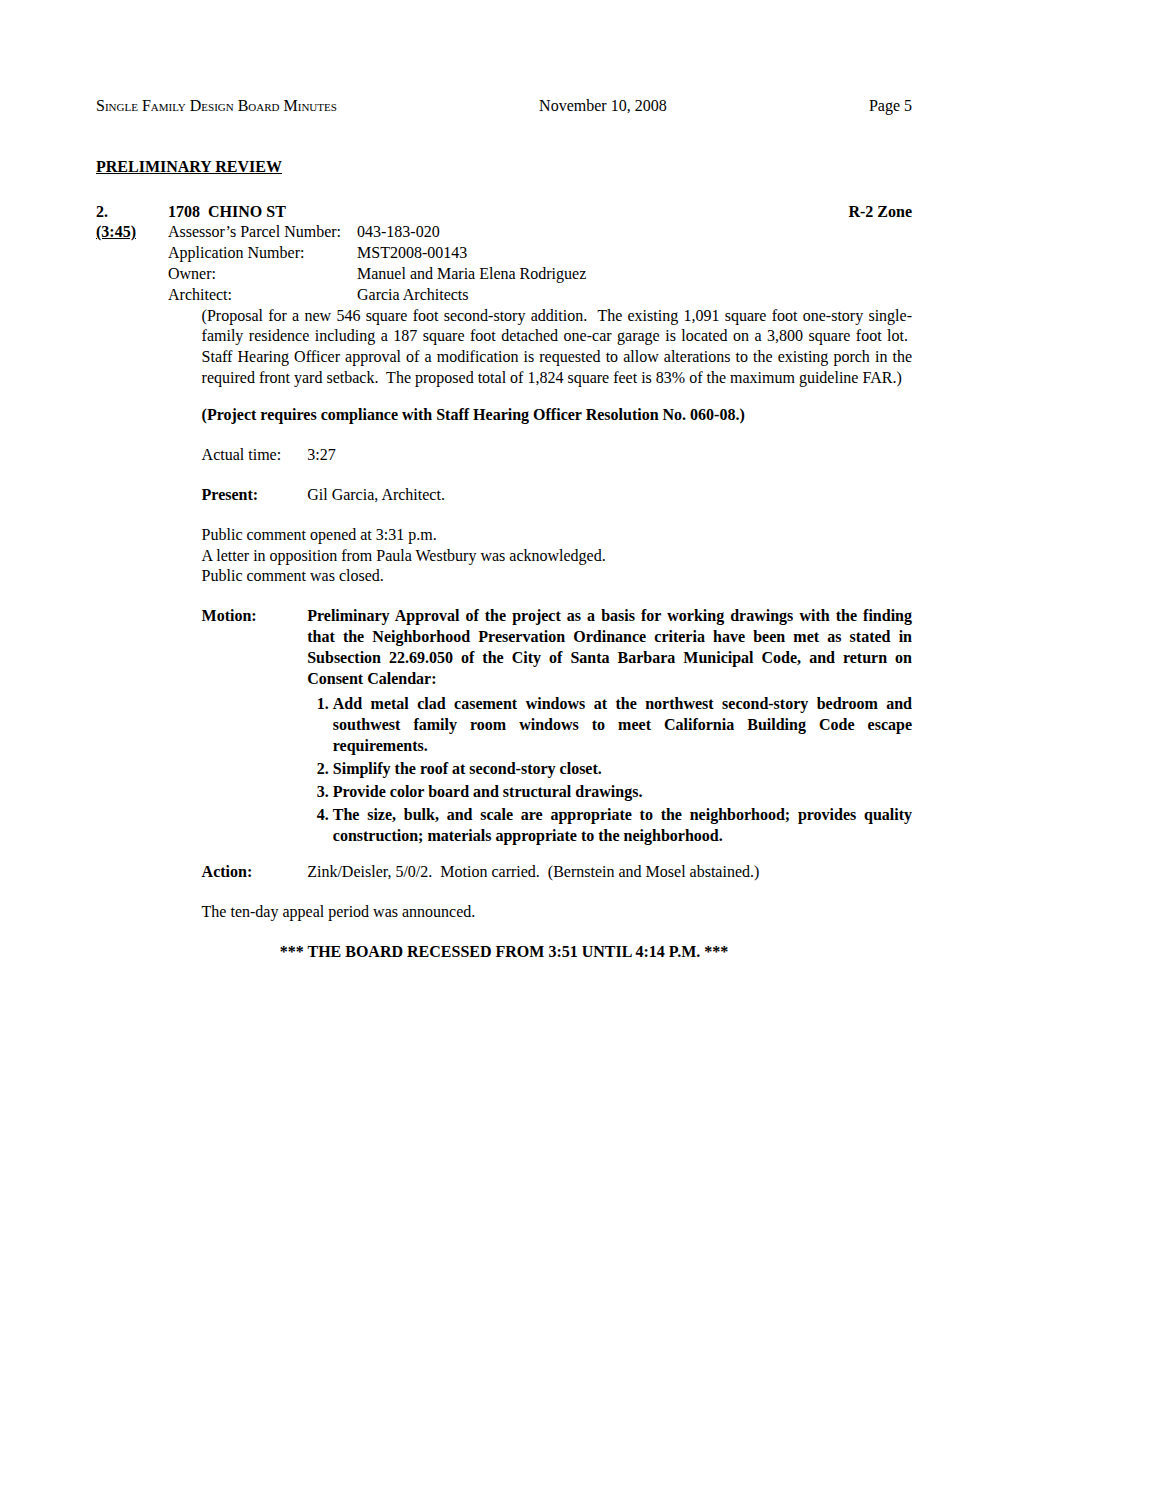Single Family Design Board Minutes November 10, 2008 Page 5
PRELIMINARY REVIEW
2. 1708 CHINO ST R-2 Zone
(3:45)
| Assessor’s Parcel Number: | 043-183-020 |
| Application Number: | MST2008-00143 |
| Owner: | Manuel and Maria Elena Rodriguez |
| Architect: | Garcia Architects |
(Proposal for a new 546 square foot second-story addition. The existing 1,091 square foot one-story single-family residence including a 187 square foot detached one-car garage is located on a 3,800 square foot lot. Staff Hearing Officer approval of a modification is requested to allow alterations to the existing porch in the required front yard setback. The proposed total of 1,824 square feet is 83% of the maximum guideline FAR.)
(Project requires compliance with Staff Hearing Officer Resolution No. 060-08.)
Actual time: 3:27
Present: Gil Garcia, Architect.
Public comment opened at 3:31 p.m.
A letter in opposition from Paula Westbury was acknowledged.
Public comment was closed.
Motion:
Preliminary Approval of the project as a basis for working drawings with the finding that the Neighborhood Preservation Ordinance criteria have been met as stated in Subsection 22.69.050 of the City of Santa Barbara Municipal Code, and return on Consent Calendar:
Add metal clad casement windows at the northwest second-story bedroom and southwest family room windows to meet California Building Code escape requirements.
Simplify the roof at second-story closet.
Provide color board and structural drawings.
The size, bulk, and scale are appropriate to the neighborhood; provides quality construction; materials appropriate to the neighborhood.
Action:
Zink/Deisler, 5/0/2. Motion carried. (Bernstein and Mosel abstained.)
The ten-day appeal period was announced.
*** THE BOARD RECESSED FROM 3:51 UNTIL 4:14 P.M. ***